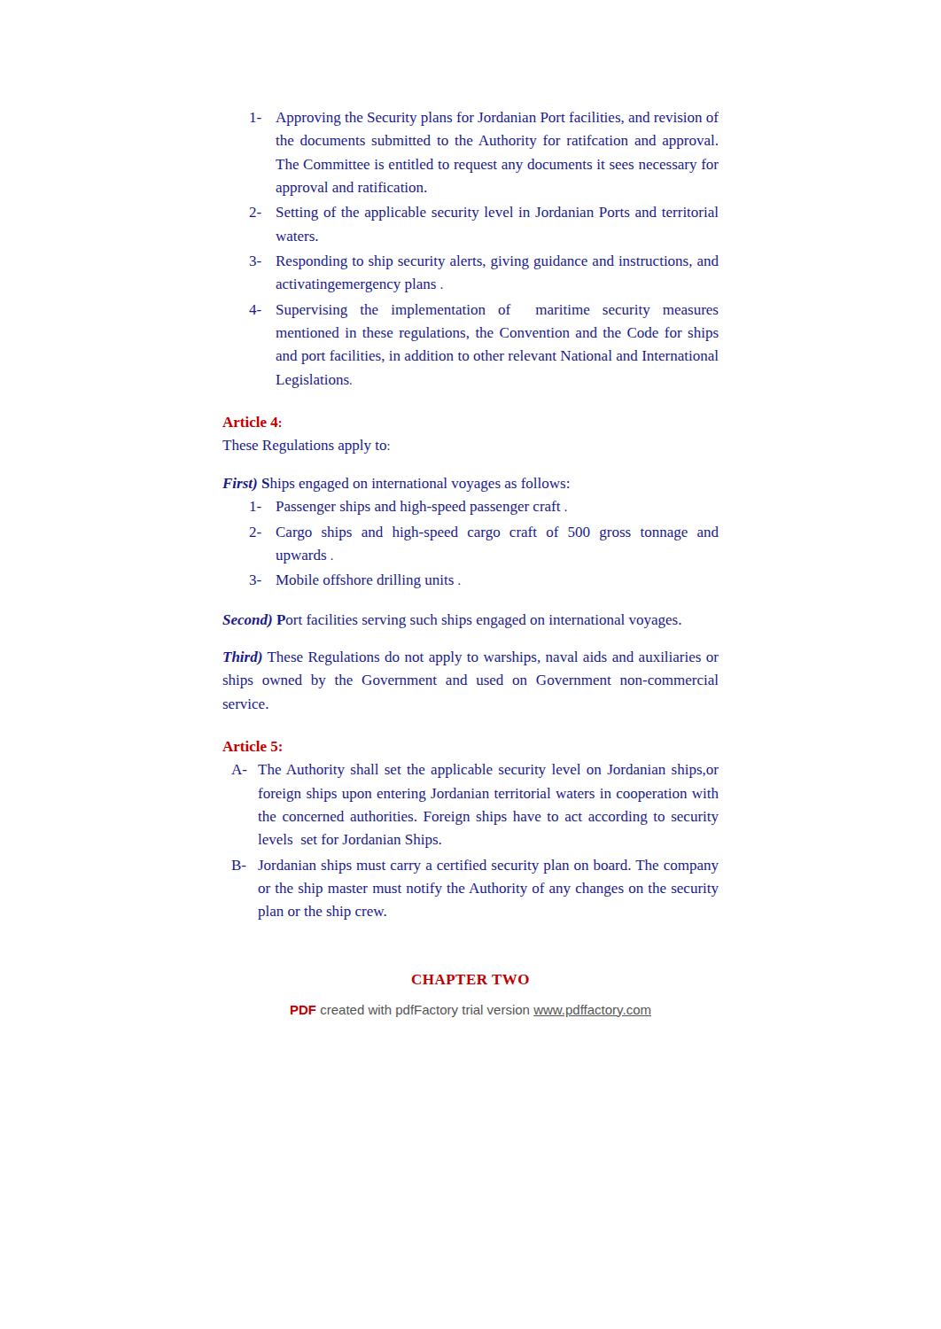Approving the Security plans for Jordanian Port facilities, and revision of the documents submitted to the Authority for ratifcation and approval. The Committee is entitled to request any documents it sees necessary for approval and ratification.
Setting of the applicable security level in Jordanian Ports and territorial waters.
Responding to ship security alerts, giving guidance and instructions, and activatingemergency plans .
Supervising the implementation of maritime security measures mentioned in these regulations, the Convention and the Code for ships and port facilities, in addition to other relevant National and International Legislations.
Article 4:
These Regulations apply to:
First) Ships engaged on international voyages as follows:
Passenger ships and high-speed passenger craft .
Cargo ships and high-speed cargo craft of 500 gross tonnage and upwards .
Mobile offshore drilling units .
Second) Port facilities serving such ships engaged on international voyages.
Third) These Regulations do not apply to warships, naval aids and auxiliaries or ships owned by the Government and used on Government non-commercial service.
Article 5:
The Authority shall set the applicable security level on Jordanian ships,or foreign ships upon entering Jordanian territorial waters in cooperation with the concerned authorities. Foreign ships have to act according to security levels set for Jordanian Ships.
Jordanian ships must carry a certified security plan on board. The company or the ship master must notify the Authority of any changes on the security plan or the ship crew.
CHAPTER TWO
PDF created with pdfFactory trial version www.pdffactory.com